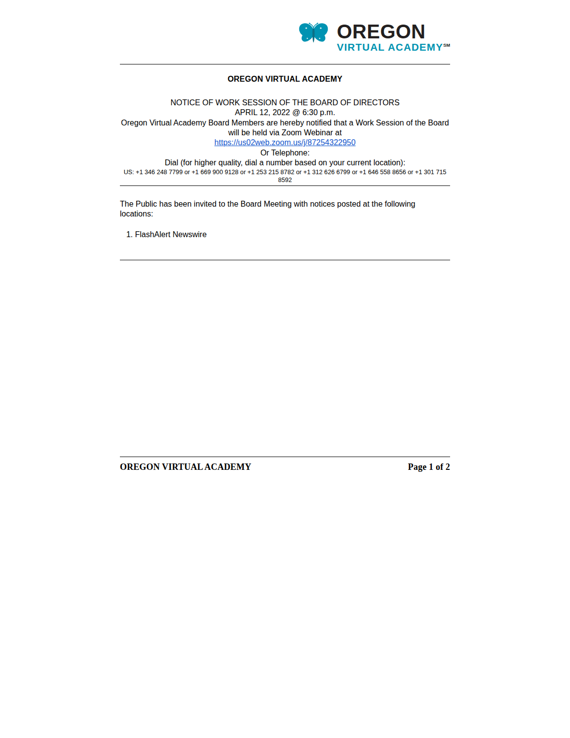OREGON VIRTUAL ACADEMYSM
OREGON VIRTUAL ACADEMY
NOTICE OF WORK SESSION OF THE BOARD OF DIRECTORS
APRIL 12, 2022 @ 6:30 p.m.
Oregon Virtual Academy Board Members are hereby notified that a Work Session of the Board will be held via Zoom Webinar at
https://us02web.zoom.us/j/87254322950
Or Telephone:
Dial (for higher quality, dial a number based on your current location):
US: +1 346 248 7799 or +1 669 900 9128 or +1 253 215 8782 or +1 312 626 6799 or +1 646 558 8656 or +1 301 715 8592
The Public has been invited to the Board Meeting with notices posted at the following locations:
FlashAlert Newswire
OREGON VIRTUAL ACADEMY Page 1 of 2